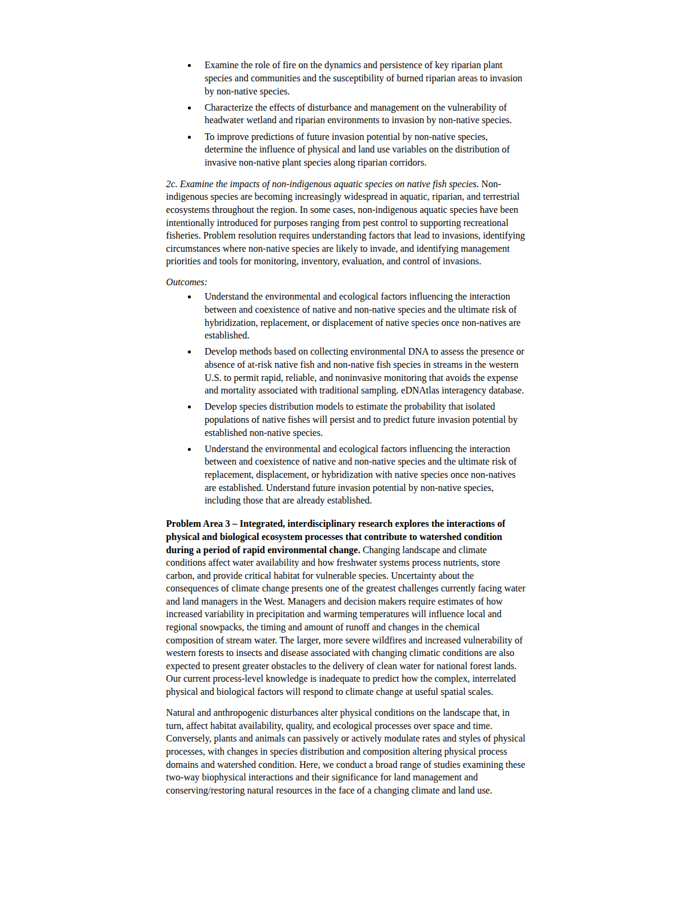Examine the role of fire on the dynamics and persistence of key riparian plant species and communities and the susceptibility of burned riparian areas to invasion by non-native species.
Characterize the effects of disturbance and management on the vulnerability of headwater wetland and riparian environments to invasion by non-native species.
To improve predictions of future invasion potential by non-native species, determine the influence of physical and land use variables on the distribution of invasive non-native plant species along riparian corridors.
2c. Examine the impacts of non-indigenous aquatic species on native fish species. Non-indigenous species are becoming increasingly widespread in aquatic, riparian, and terrestrial ecosystems throughout the region. In some cases, non-indigenous aquatic species have been intentionally introduced for purposes ranging from pest control to supporting recreational fisheries. Problem resolution requires understanding factors that lead to invasions, identifying circumstances where non-native species are likely to invade, and identifying management priorities and tools for monitoring, inventory, evaluation, and control of invasions.
Outcomes:
Understand the environmental and ecological factors influencing the interaction between and coexistence of native and non-native species and the ultimate risk of hybridization, replacement, or displacement of native species once non-natives are established.
Develop methods based on collecting environmental DNA to assess the presence or absence of at-risk native fish and non-native fish species in streams in the western U.S. to permit rapid, reliable, and noninvasive monitoring that avoids the expense and mortality associated with traditional sampling. eDNAtlas interagency database.
Develop species distribution models to estimate the probability that isolated populations of native fishes will persist and to predict future invasion potential by established non-native species.
Understand the environmental and ecological factors influencing the interaction between and coexistence of native and non-native species and the ultimate risk of replacement, displacement, or hybridization with native species once non-natives are established. Understand future invasion potential by non-native species, including those that are already established.
Problem Area 3 – Integrated, interdisciplinary research explores the interactions of physical and biological ecosystem processes that contribute to watershed condition during a period of rapid environmental change. Changing landscape and climate conditions affect water availability and how freshwater systems process nutrients, store carbon, and provide critical habitat for vulnerable species. Uncertainty about the consequences of climate change presents one of the greatest challenges currently facing water and land managers in the West. Managers and decision makers require estimates of how increased variability in precipitation and warming temperatures will influence local and regional snowpacks, the timing and amount of runoff and changes in the chemical composition of stream water. The larger, more severe wildfires and increased vulnerability of western forests to insects and disease associated with changing climatic conditions are also expected to present greater obstacles to the delivery of clean water for national forest lands. Our current process-level knowledge is inadequate to predict how the complex, interrelated physical and biological factors will respond to climate change at useful spatial scales.
Natural and anthropogenic disturbances alter physical conditions on the landscape that, in turn, affect habitat availability, quality, and ecological processes over space and time. Conversely, plants and animals can passively or actively modulate rates and styles of physical processes, with changes in species distribution and composition altering physical process domains and watershed condition. Here, we conduct a broad range of studies examining these two-way biophysical interactions and their significance for land management and conserving/restoring natural resources in the face of a changing climate and land use.